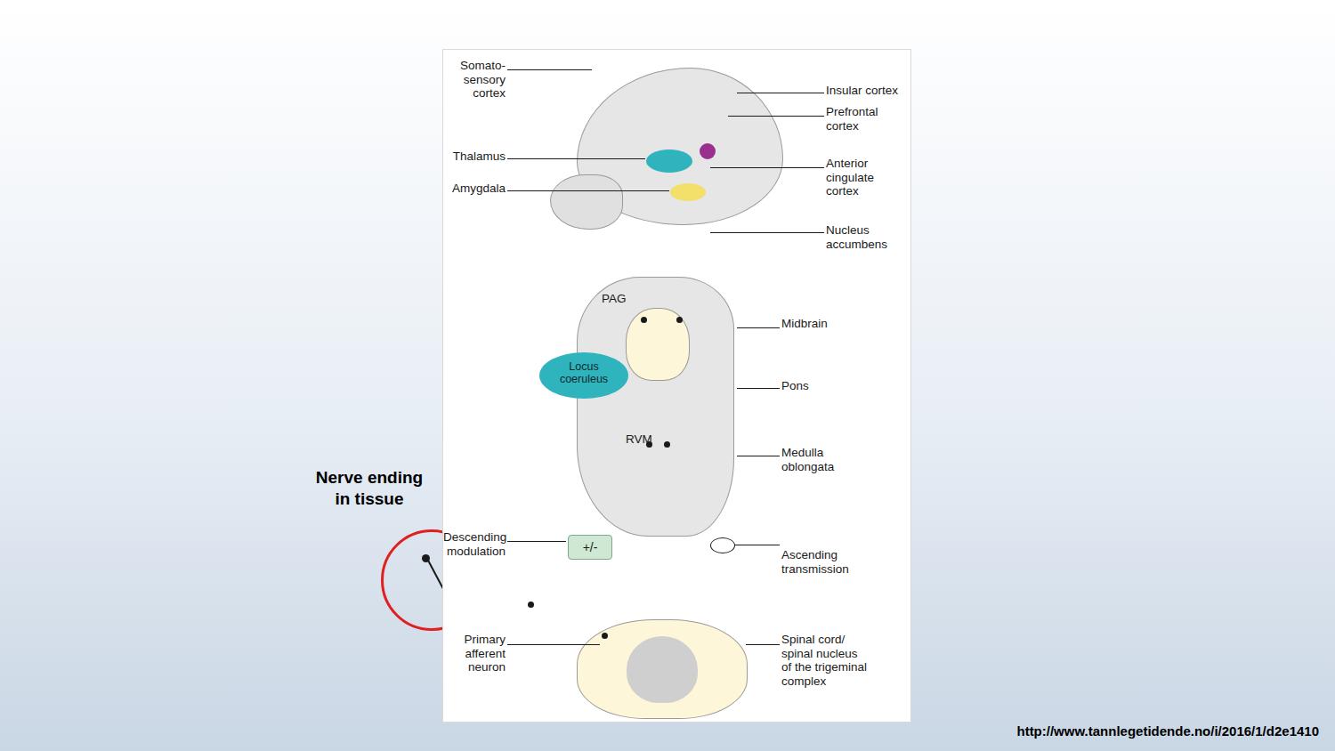Nerve ending
in tissue
PAG
Locus
coeruleus
RVM
+/-
Somato-
sensory
cortex
Thalamus
Amygdala
Descending
modulation
Primary
afferent
neuron
Insular cortex
Prefrontal
cortex
Anterior
cingulate
cortex
Nucleus
accumbens
Midbrain
Pons
Medulla
oblongata
Ascending
transmission
Spinal cord/
spinal nucleus
of the trigeminal
complex
http://www.tannlegetidende.no/i/2016/1/d2e1410